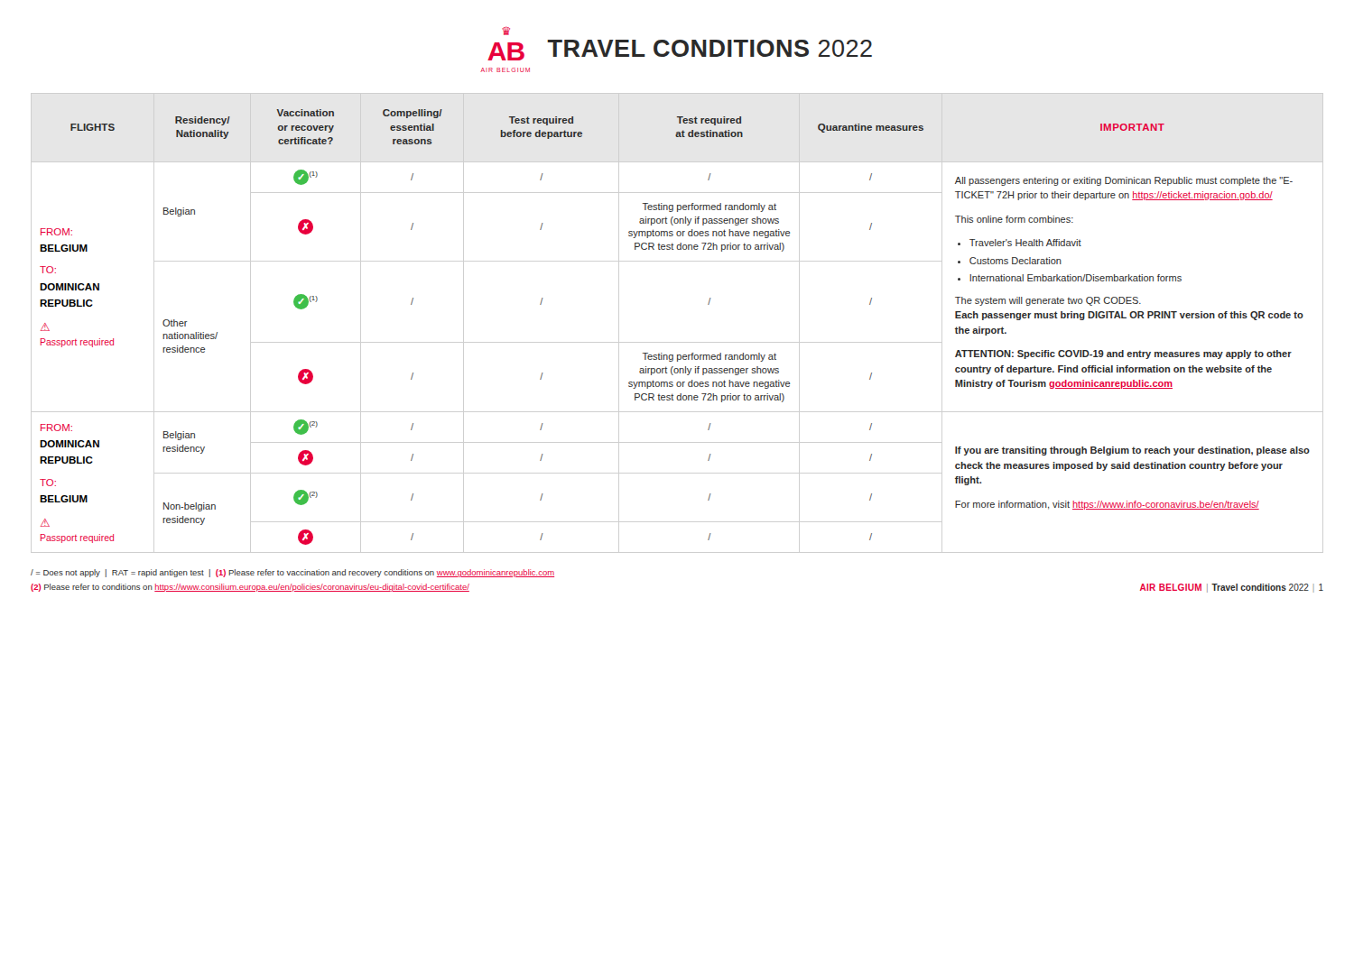♛
AB
AIR BELGIUM
TRAVEL CONDITIONS 2022
| FLIGHTS | Residency/ Nationality | Vaccination or recovery certificate? | Compelling/ essential reasons | Test required before departure | Test required at destination | Quarantine measures | IMPORTANT |
| --- | --- | --- | --- | --- | --- | --- | --- |
| FROM: BELGIUM TO: DOMINICAN REPUBLIC ⚠ Passport required | Belgian | ✓ (1) | / | / | / | / | All passengers entering or exiting Dominican Republic must complete the "E-TICKET" 72H prior to their departure on https://eticket.migracion.gob.do/ This online form combines: Traveler's Health Affidavit Customs Declaration International Embarkation/Disembarkation forms The system will generate two QR CODES. Each passenger must bring DIGITAL OR PRINT version of this QR code to the airport. ATTENTION: Specific COVID-19 and entry measures may apply to other country of departure. Find official information on the website of the Ministry of Tourism godominicanrepublic.com |
| ✗ | / | / | Testing performed randomly at airport (only if passenger shows symptoms or does not have negative PCR test done 72h prior to arrival) | / |
| Other nationalities/ residence | ✓ (1) | / | / | / | / |
| ✗ | / | / | Testing performed randomly at airport (only if passenger shows symptoms or does not have negative PCR test done 72h prior to arrival) | / |
| FROM: DOMINICAN REPUBLIC TO: BELGIUM ⚠ Passport required | Belgian residency | ✓ (2) | / | / | / | / | If you are transiting through Belgium to reach your destination, please also check the measures imposed by said destination country before your flight. For more information, visit https://www.info-coronavirus.be/en/travels/ |
| ✗ | / | / | / | / |
| Non-belgian residency | ✓ (2) | / | / | / | / |
| ✗ | / | / | / | / |
/ = Does not apply | RAT = rapid antigen test | (1) Please refer to vaccination and recovery conditions on www.godominicanrepublic.com
(2) Please refer to conditions on https://www.consilium.europa.eu/en/policies/coronavirus/eu-digital-covid-certificate/
AIR BELGIUM|Travel conditions 2022|1